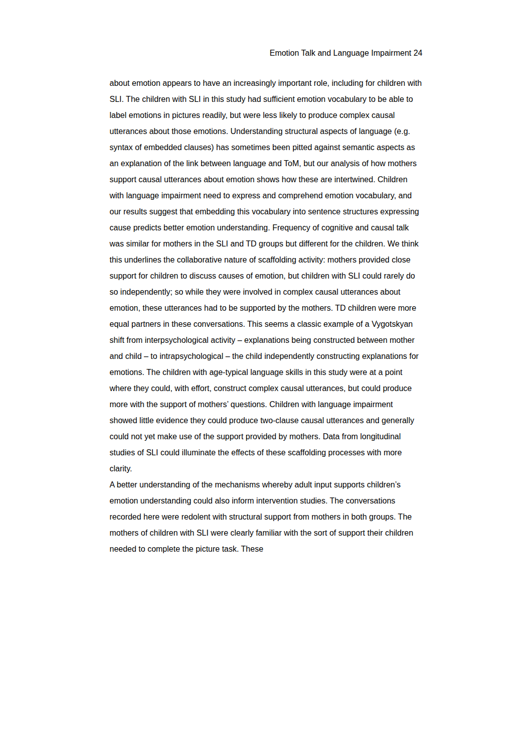Emotion Talk and Language Impairment 24
about emotion appears to have an increasingly important role, including for children with SLI. The children with SLI in this study had sufficient emotion vocabulary to be able to label emotions in pictures readily, but were less likely to produce complex causal utterances about those emotions. Understanding structural aspects of language (e.g. syntax of embedded clauses) has sometimes been pitted against semantic aspects as an explanation of the link between language and ToM, but our analysis of how mothers support causal utterances about emotion shows how these are intertwined. Children with language impairment need to express and comprehend emotion vocabulary, and our results suggest that embedding this vocabulary into sentence structures expressing cause predicts better emotion understanding. Frequency of cognitive and causal talk was similar for mothers in the SLI and TD groups but different for the children. We think this underlines the collaborative nature of scaffolding activity: mothers provided close support for children to discuss causes of emotion, but children with SLI could rarely do so independently; so while they were involved in complex causal utterances about emotion, these utterances had to be supported by the mothers. TD children were more equal partners in these conversations. This seems a classic example of a Vygotskyan shift from interpsychological activity – explanations being constructed between mother and child – to intrapsychological – the child independently constructing explanations for emotions. The children with age-typical language skills in this study were at a point where they could, with effort, construct complex causal utterances, but could produce more with the support of mothers’ questions. Children with language impairment showed little evidence they could produce two-clause causal utterances and generally could not yet make use of the support provided by mothers. Data from longitudinal studies of SLI could illuminate the effects of these scaffolding processes with more clarity.
A better understanding of the mechanisms whereby adult input supports children’s emotion understanding could also inform intervention studies. The conversations recorded here were redolent with structural support from mothers in both groups. The mothers of children with SLI were clearly familiar with the sort of support their children needed to complete the picture task. These